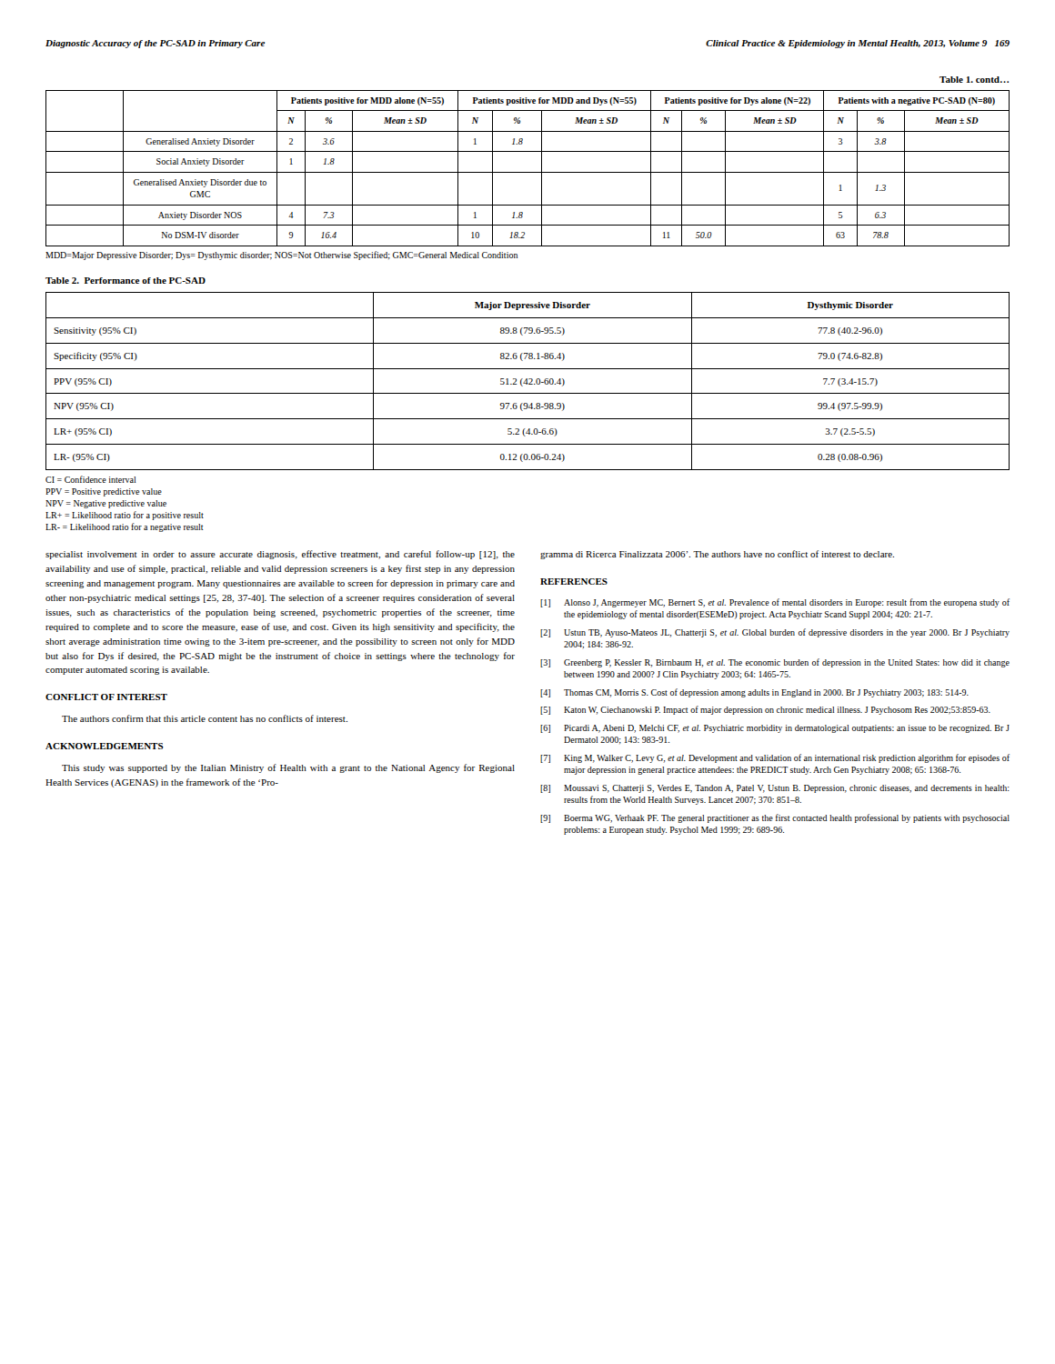Diagnostic Accuracy of the PC-SAD in Primary Care
Clinical Practice & Epidemiology in Mental Health, 2013, Volume 9 169
Table 1. contd…
| | | Patients positive for MDD alone (N=55) | Patients positive for MDD and Dys (N=55) | Patients positive for Dys alone (N=22) | Patients with a negative PC-SAD (N=80) |
| N | % | Mean ± SD | N | % | Mean ± SD | N | % | Mean ± SD | N | % | Mean ± SD |
| | Generalised Anxiety Disorder | 2 | 3.6 | | 1 | 1.8 | | | | | 3 | 3.8 | |
| | Social Anxiety Disorder | 1 | 1.8 | | | | | | | | | | |
| | Generalised Anxiety Disorder due to GMC | | | | | | | | | | 1 | 1.3 | |
| | Anxiety Disorder NOS | 4 | 7.3 | | 1 | 1.8 | | | | | 5 | 6.3 | |
| | No DSM-IV disorder | 9 | 16.4 | | 10 | 18.2 | | 11 | 50.0 | | 63 | 78.8 | |
MDD=Major Depressive Disorder; Dys= Dysthymic disorder; NOS=Not Otherwise Specified; GMC=General Medical Condition
Table 2. Performance of the PC-SAD
| | Major Depressive Disorder | Dysthymic Disorder |
| --- | --- | --- |
| Sensitivity (95% CI) | 89.8 (79.6-95.5) | 77.8 (40.2-96.0) |
| Specificity (95% CI) | 82.6 (78.1-86.4) | 79.0 (74.6-82.8) |
| PPV (95% CI) | 51.2 (42.0-60.4) | 7.7 (3.4-15.7) |
| NPV (95% CI) | 97.6 (94.8-98.9) | 99.4 (97.5-99.9) |
| LR+ (95% CI) | 5.2 (4.0-6.6) | 3.7 (2.5-5.5) |
| LR- (95% CI) | 0.12 (0.06-0.24) | 0.28 (0.08-0.96) |
CI = Confidence interval
PPV = Positive predictive value
NPV = Negative predictive value
LR+ = Likelihood ratio for a positive result
LR- = Likelihood ratio for a negative result
specialist involvement in order to assure accurate diagnosis, effective treatment, and careful follow-up [12], the availability and use of simple, practical, reliable and valid depression screeners is a key first step in any depression screening and management program. Many questionnaires are available to screen for depression in primary care and other non-psychiatric medical settings [25, 28, 37-40]. The selection of a screener requires consideration of several issues, such as characteristics of the population being screened, psychometric properties of the screener, time required to complete and to score the measure, ease of use, and cost. Given its high sensitivity and specificity, the short average administration time owing to the 3-item pre-screener, and the possibility to screen not only for MDD but also for Dys if desired, the PC-SAD might be the instrument of choice in settings where the technology for computer automated scoring is available.
Conflict of Interest
The authors confirm that this article content has no conflicts of interest.
Acknowledgements
This study was supported by the Italian Ministry of Health with a grant to the National Agency for Regional Health Services (AGENAS) in the framework of the ‘Pro-
gramma di Ricerca Finalizzata 2006’. The authors have no conflict of interest to declare.
References
[1]
Alonso J, Angermeyer MC, Bernert S, et al. Prevalence of mental disorders in Europe: result from the europena study of the epidemiology of mental disorder(ESEMeD) project. Acta Psychiatr Scand Suppl 2004; 420: 21-7.
[2]
Ustun TB, Ayuso-Mateos JL, Chatterji S, et al. Global burden of depressive disorders in the year 2000. Br J Psychiatry 2004; 184: 386-92.
[3]
Greenberg P, Kessler R, Birnbaum H, et al. The economic burden of depression in the United States: how did it change between 1990 and 2000? J Clin Psychiatry 2003; 64: 1465-75.
[4]
Thomas CM, Morris S. Cost of depression among adults in England in 2000. Br J Psychiatry 2003; 183: 514-9.
[5]
Katon W, Ciechanowski P. Impact of major depression on chronic medical illness. J Psychosom Res 2002;53:859-63.
[6]
Picardi A, Abeni D, Melchi CF, et al. Psychiatric morbidity in dermatological outpatients: an issue to be recognized. Br J Dermatol 2000; 143: 983-91.
[7]
King M, Walker C, Levy G, et al. Development and validation of an international risk prediction algorithm for episodes of major depression in general practice attendees: the PREDICT study. Arch Gen Psychiatry 2008; 65: 1368-76.
[8]
Moussavi S, Chatterji S, Verdes E, Tandon A, Patel V, Ustun B. Depression, chronic diseases, and decrements in health: results from the World Health Surveys. Lancet 2007; 370: 851–8.
[9]
Boerma WG, Verhaak PF. The general practitioner as the first contacted health professional by patients with psychosocial problems: a European study. Psychol Med 1999; 29: 689-96.